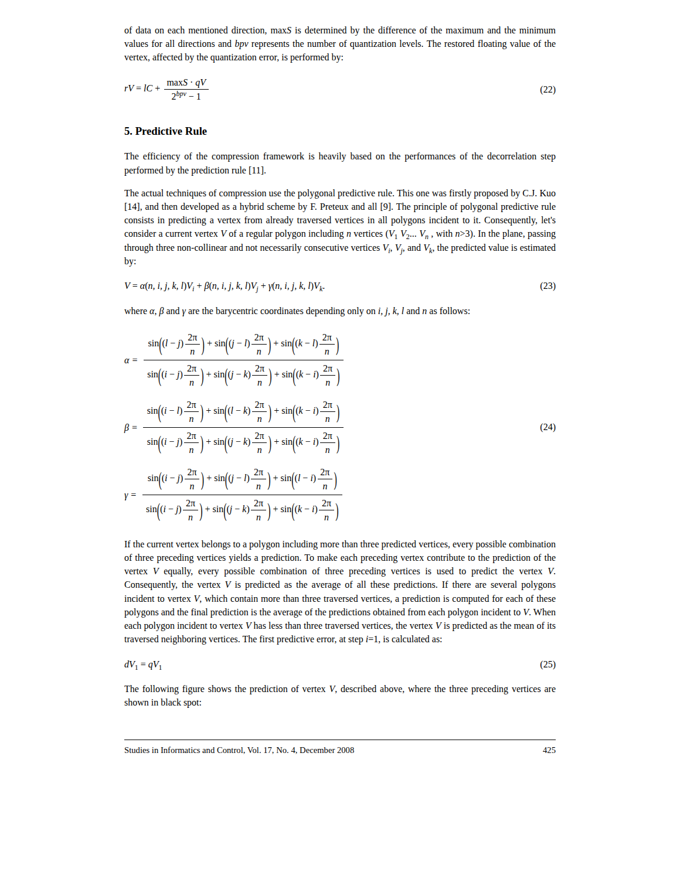of data on each mentioned direction, maxS is determined by the difference of the maximum and the minimum values for all directions and bpv represents the number of quantization levels. The restored floating value of the vertex, affected by the quantization error, is performed by:
rV = lC + maxS · qV 2bpv − 1
(22)
5. Predictive Rule
The efficiency of the compression framework is heavily based on the performances of the decorrelation step performed by the prediction rule [11].
The actual techniques of compression use the polygonal predictive rule. This one was firstly proposed by C.J. Kuo [14], and then developed as a hybrid scheme by F. Preteux and all [9]. The principle of polygonal predictive rule consists in predicting a vertex from already traversed vertices in all polygons incident to it. Consequently, let's consider a current vertex V of a regular polygon including n vertices (V1 V2... Vn , with n>3). In the plane, passing through three non-collinear and not necessarily consecutive vertices Vi, Vj, and Vk, the predicted value is estimated by:
V = α(n, i, j, k, l)Vi + β(n, i, j, k, l)Vj + γ(n, i, j, k, l)Vk.
(23)
where α, β and γ are the barycentric coordinates depending only on i, j, k, l and n as follows:
α = sin((l − j)2π n) + sin((j − l)2π n) + sin((k − l)2π n) sin((i − j)2π n) + sin((j − k)2π n) + sin((k − i)2π n)
β = sin((i − l)2π n) + sin((l − k)2π n) + sin((k − i)2π n) sin((i − j)2π n) + sin((j − k)2π n) + sin((k − i)2π n)
γ = sin((i − j)2π n) + sin((j − l)2π n) + sin((l − i)2π n) sin((i − j)2π n) + sin((j − k)2π n) + sin((k − i)2π n)
(24)
If the current vertex belongs to a polygon including more than three predicted vertices, every possible combination of three preceding vertices yields a prediction. To make each preceding vertex contribute to the prediction of the vertex V equally, every possible combination of three preceding vertices is used to predict the vertex V. Consequently, the vertex V is predicted as the average of all these predictions. If there are several polygons incident to vertex V, which contain more than three traversed vertices, a prediction is computed for each of these polygons and the final prediction is the average of the predictions obtained from each polygon incident to V. When each polygon incident to vertex V has less than three traversed vertices, the vertex V is predicted as the mean of its traversed neighboring vertices. The first predictive error, at step i=1, is calculated as:
dV1 = qV1
(25)
The following figure shows the prediction of vertex V, described above, where the three preceding vertices are shown in black spot:
Studies in Informatics and Control, Vol. 17, No. 4, December 2008 425